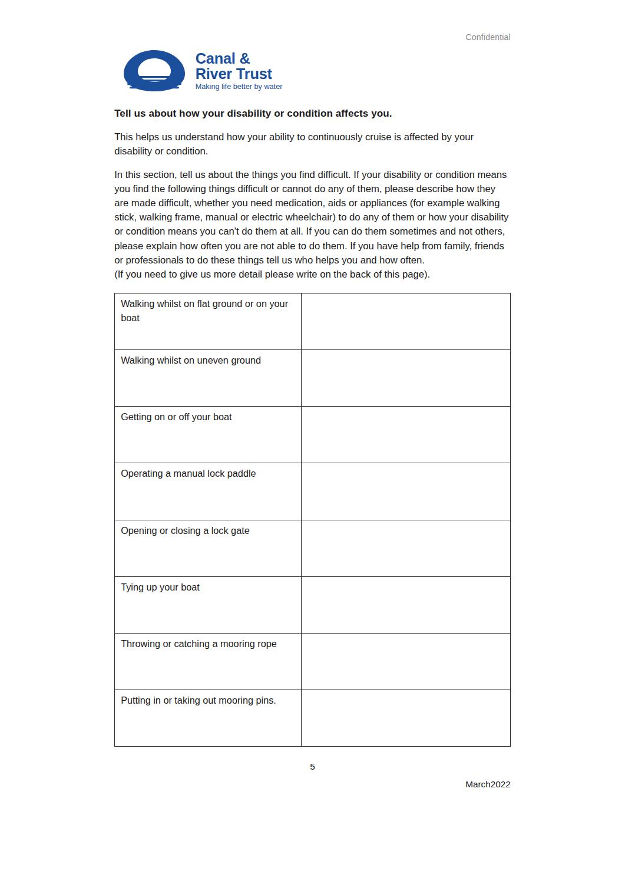Confidential
Canal &
River Trust
Making life better by water
Tell us about how your disability or condition affects you.
This helps us understand how your ability to continuously cruise is affected by your disability or condition.
In this section, tell us about the things you find difficult. If your disability or condition means you find the following things difficult or cannot do any of them, please describe how they are made difficult, whether you need medication, aids or appliances (for example walking stick, walking frame, manual or electric wheelchair) to do any of them or how your disability or condition means you can't do them at all. If you can do them sometimes and not others, please explain how often you are not able to do them. If you have help from family, friends or professionals to do these things tell us who helps you and how often.
(If you need to give us more detail please write on the back of this page).
| Walking whilst on flat ground or on your boat | |
| Walking whilst on uneven ground | |
| Getting on or off your boat | |
| Operating a manual lock paddle | |
| Opening or closing a lock gate | |
| Tying up your boat | |
| Throwing or catching a mooring rope | |
| Putting in or taking out mooring pins. | |
5
March2022